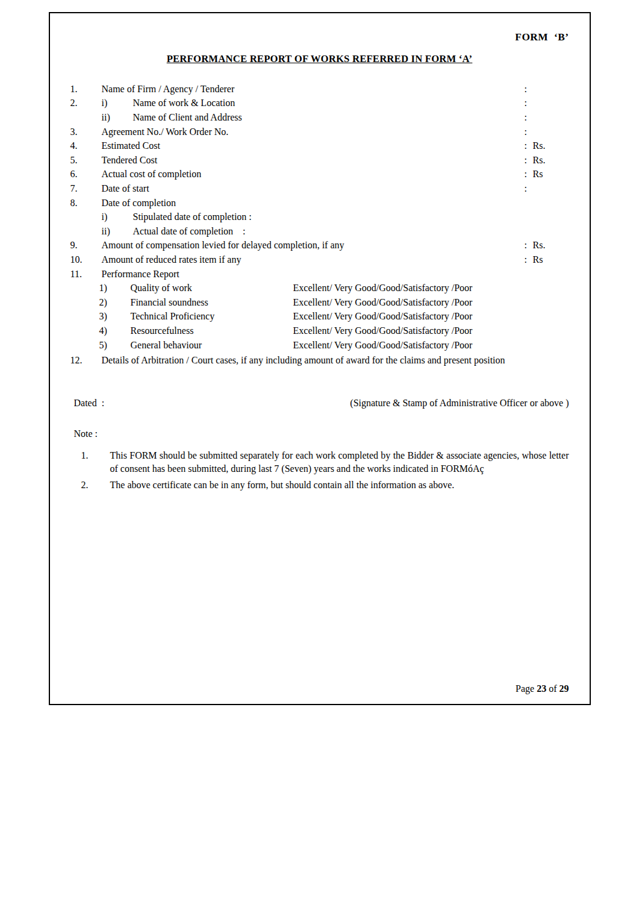FORM ‘B’
PERFORMANCE REPORT OF WORKS REFERRED IN FORM ‘A’
| 1. | Name of Firm / Agency / Tenderer | : | |
| 2. | i) | Name of work & Location | : | |
| | ii) | Name of Client and Address | : | |
| 3. | Agreement No./ Work Order No. | : | |
| 4. | Estimated Cost | : | Rs. |
| 5. | Tendered Cost | : | Rs. |
| 6. | Actual cost of completion | : | Rs |
| 7. | Date of start | : | |
| 8. | Date of completion | | |
| | i) | Stipulated date of completion : |
| | ii) | Actual date of completion : |
| 9. | Amount of compensation levied for delayed completion, if any | : | Rs. |
| 10. | Amount of reduced rates item if any | : | Rs |
| 11. | Performance Report |
| 1) | Quality of work | Excellent/ Very Good/Good/Satisfactory /Poor |
| 2) | Financial soundness | Excellent/ Very Good/Good/Satisfactory /Poor |
| 3) | Technical Proficiency | Excellent/ Very Good/Good/Satisfactory /Poor |
| 4) | Resourcefulness | Excellent/ Very Good/Good/Satisfactory /Poor |
| 5) | General behaviour | Excellent/ Very Good/Good/Satisfactory /Poor |
| 12. | Details of Arbitration / Court cases, if any including amount of award for the claims and present position |
Dated :
(Signature & Stamp of Administrative Officer or above )
Note :
This FORM should be submitted separately for each work completed by the Bidder & associate agencies, whose letter of consent has been submitted, during last 7 (Seven) years and the works indicated in FORMóAç
The above certificate can be in any form, but should contain all the information as above.
Page 23 of 29